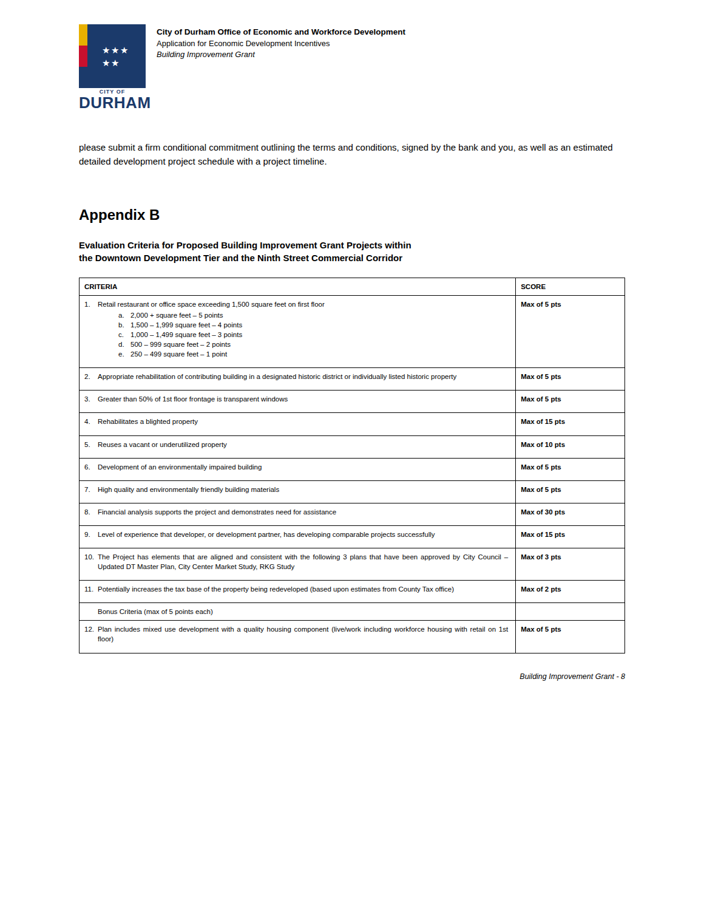★★★
★★
CITY OF
DURHAM
City of Durham Office of Economic and Workforce Development
Application for Economic Development Incentives
Building Improvement Grant
please submit a firm conditional commitment outlining the terms and conditions, signed by the bank and you, as well as an estimated detailed development project schedule with a project timeline.
Appendix B
Evaluation Criteria for Proposed Building Improvement Grant Projects within
the Downtown Development Tier and the Ninth Street Commercial Corridor
| CRITERIA | SCORE |
| --- | --- |
| 1. Retail restaurant or office space exceeding 1,500 square feet on first floor a. 2,000 + square feet – 5 points b. 1,500 – 1,999 square feet – 4 points c. 1,000 – 1,499 square feet – 3 points d. 500 – 999 square feet – 2 points e. 250 – 499 square feet – 1 point | Max of 5 pts |
| 2. Appropriate rehabilitation of contributing building in a designated historic district or individually listed historic property | Max of 5 pts |
| 3. Greater than 50% of 1st floor frontage is transparent windows | Max of 5 pts |
| 4. Rehabilitates a blighted property | Max of 15 pts |
| 5. Reuses a vacant or underutilized property | Max of 10 pts |
| 6. Development of an environmentally impaired building | Max of 5 pts |
| 7. High quality and environmentally friendly building materials | Max of 5 pts |
| 8. Financial analysis supports the project and demonstrates need for assistance | Max of 30 pts |
| 9. Level of experience that developer, or development partner, has developing comparable projects successfully | Max of 15 pts |
| 10. The Project has elements that are aligned and consistent with the following 3 plans that have been approved by City Council – Updated DT Master Plan, City Center Market Study, RKG Study | Max of 3 pts |
| 11. Potentially increases the tax base of the property being redeveloped (based upon estimates from County Tax office) | Max of 2 pts |
| Bonus Criteria (max of 5 points each) | |
| 12. Plan includes mixed use development with a quality housing component (live/work including workforce housing with retail on 1st floor) | Max of 5 pts |
Building Improvement Grant - 8